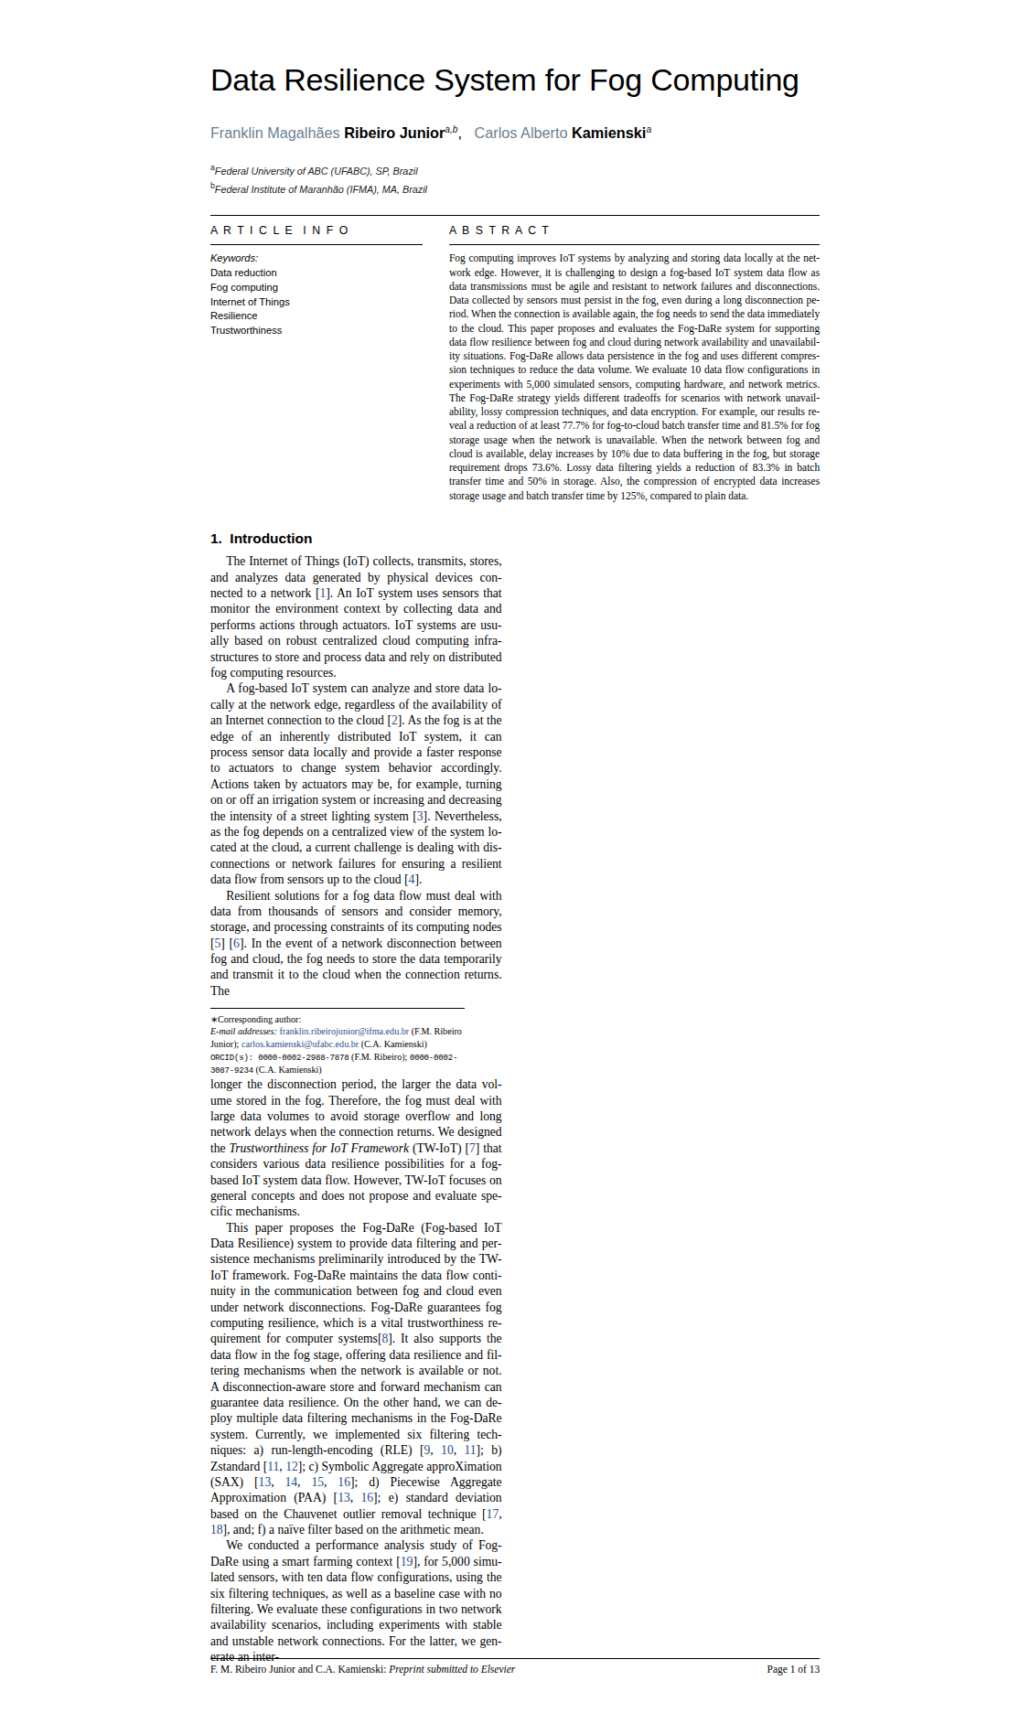Data Resilience System for Fog Computing
Franklin Magalhães Ribeiro Juniora,b, Carlos Alberto Kamienskia
aFederal University of ABC (UFABC), SP, Brazil
bFederal Institute of Maranhão (IFMA), MA, Brazil
A R T I C L E I N F O
Keywords:
Data reduction
Fog computing
Internet of Things
Resilience
Trustworthiness
A B S T R A C T
Fog computing improves IoT systems by analyzing and storing data locally at the network edge. However, it is challenging to design a fog-based IoT system data flow as data transmissions must be agile and resistant to network failures and disconnections. Data collected by sensors must persist in the fog, even during a long disconnection period. When the connection is available again, the fog needs to send the data immediately to the cloud. This paper proposes and evaluates the Fog-DaRe system for supporting data flow resilience between fog and cloud during network availability and unavailability situations. Fog-DaRe allows data persistence in the fog and uses different compression techniques to reduce the data volume. We evaluate 10 data flow configurations in experiments with 5,000 simulated sensors, computing hardware, and network metrics. The Fog-DaRe strategy yields different tradeoffs for scenarios with network unavailability, lossy compression techniques, and data encryption. For example, our results reveal a reduction of at least 77.7% for fog-to-cloud batch transfer time and 81.5% for fog storage usage when the network is unavailable. When the network between fog and cloud is available, delay increases by 10% due to data buffering in the fog, but storage requirement drops 73.6%. Lossy data filtering yields a reduction of 83.3% in batch transfer time and 50% in storage. Also, the compression of encrypted data increases storage usage and batch transfer time by 125%, compared to plain data.
1. Introduction
The Internet of Things (IoT) collects, transmits, stores, and analyzes data generated by physical devices connected to a network [1]. An IoT system uses sensors that monitor the environment context by collecting data and performs actions through actuators. IoT systems are usually based on robust centralized cloud computing infrastructures to store and process data and rely on distributed fog computing resources.
A fog-based IoT system can analyze and store data locally at the network edge, regardless of the availability of an Internet connection to the cloud [2]. As the fog is at the edge of an inherently distributed IoT system, it can process sensor data locally and provide a faster response to actuators to change system behavior accordingly. Actions taken by actuators may be, for example, turning on or off an irrigation system or increasing and decreasing the intensity of a street lighting system [3]. Nevertheless, as the fog depends on a centralized view of the system located at the cloud, a current challenge is dealing with disconnections or network failures for ensuring a resilient data flow from sensors up to the cloud [4].
Resilient solutions for a fog data flow must deal with data from thousands of sensors and consider memory, storage, and processing constraints of its computing nodes [5] [6]. In the event of a network disconnection between fog and cloud, the fog needs to store the data temporarily and transmit it to the cloud when the connection returns. The
∗Corresponding author:
E-mail addresses: franklin.ribeirojunior@ifma.edu.br (F.M. Ribeiro Junior); carlos.kamienski@ufabc.edu.br (C.A. Kamienski)
ORCID(s): 0000-0002-2988-7878 (F.M. Ribeiro); 0000-0002-3087-9234 (C.A. Kamienski)
longer the disconnection period, the larger the data volume stored in the fog. Therefore, the fog must deal with large data volumes to avoid storage overflow and long network delays when the connection returns. We designed the Trustworthiness for IoT Framework (TW-IoT) [7] that considers various data resilience possibilities for a fog-based IoT system data flow. However, TW-IoT focuses on general concepts and does not propose and evaluate specific mechanisms.
This paper proposes the Fog-DaRe (Fog-based IoT Data Resilience) system to provide data filtering and persistence mechanisms preliminarily introduced by the TW-IoT framework. Fog-DaRe maintains the data flow continuity in the communication between fog and cloud even under network disconnections. Fog-DaRe guarantees fog computing resilience, which is a vital trustworthiness requirement for computer systems[8]. It also supports the data flow in the fog stage, offering data resilience and filtering mechanisms when the network is available or not. A disconnection-aware store and forward mechanism can guarantee data resilience. On the other hand, we can deploy multiple data filtering mechanisms in the Fog-DaRe system. Currently, we implemented six filtering techniques: a) run-length-encoding (RLE) [9, 10, 11]; b) Zstandard [11, 12]; c) Symbolic Aggregate approXimation (SAX) [13, 14, 15, 16]; d) Piecewise Aggregate Approximation (PAA) [13, 16]; e) standard deviation based on the Chauvenet outlier removal technique [17, 18], and; f) a naïve filter based on the arithmetic mean.
We conducted a performance analysis study of Fog-DaRe using a smart farming context [19], for 5,000 simulated sensors, with ten data flow configurations, using the six filtering techniques, as well as a baseline case with no filtering. We evaluate these configurations in two network availability scenarios, including experiments with stable and unstable network connections. For the latter, we generate an inter-
F. M. Ribeiro Junior and C.A. Kamienski: Preprint submitted to Elsevier
Page 1 of 13